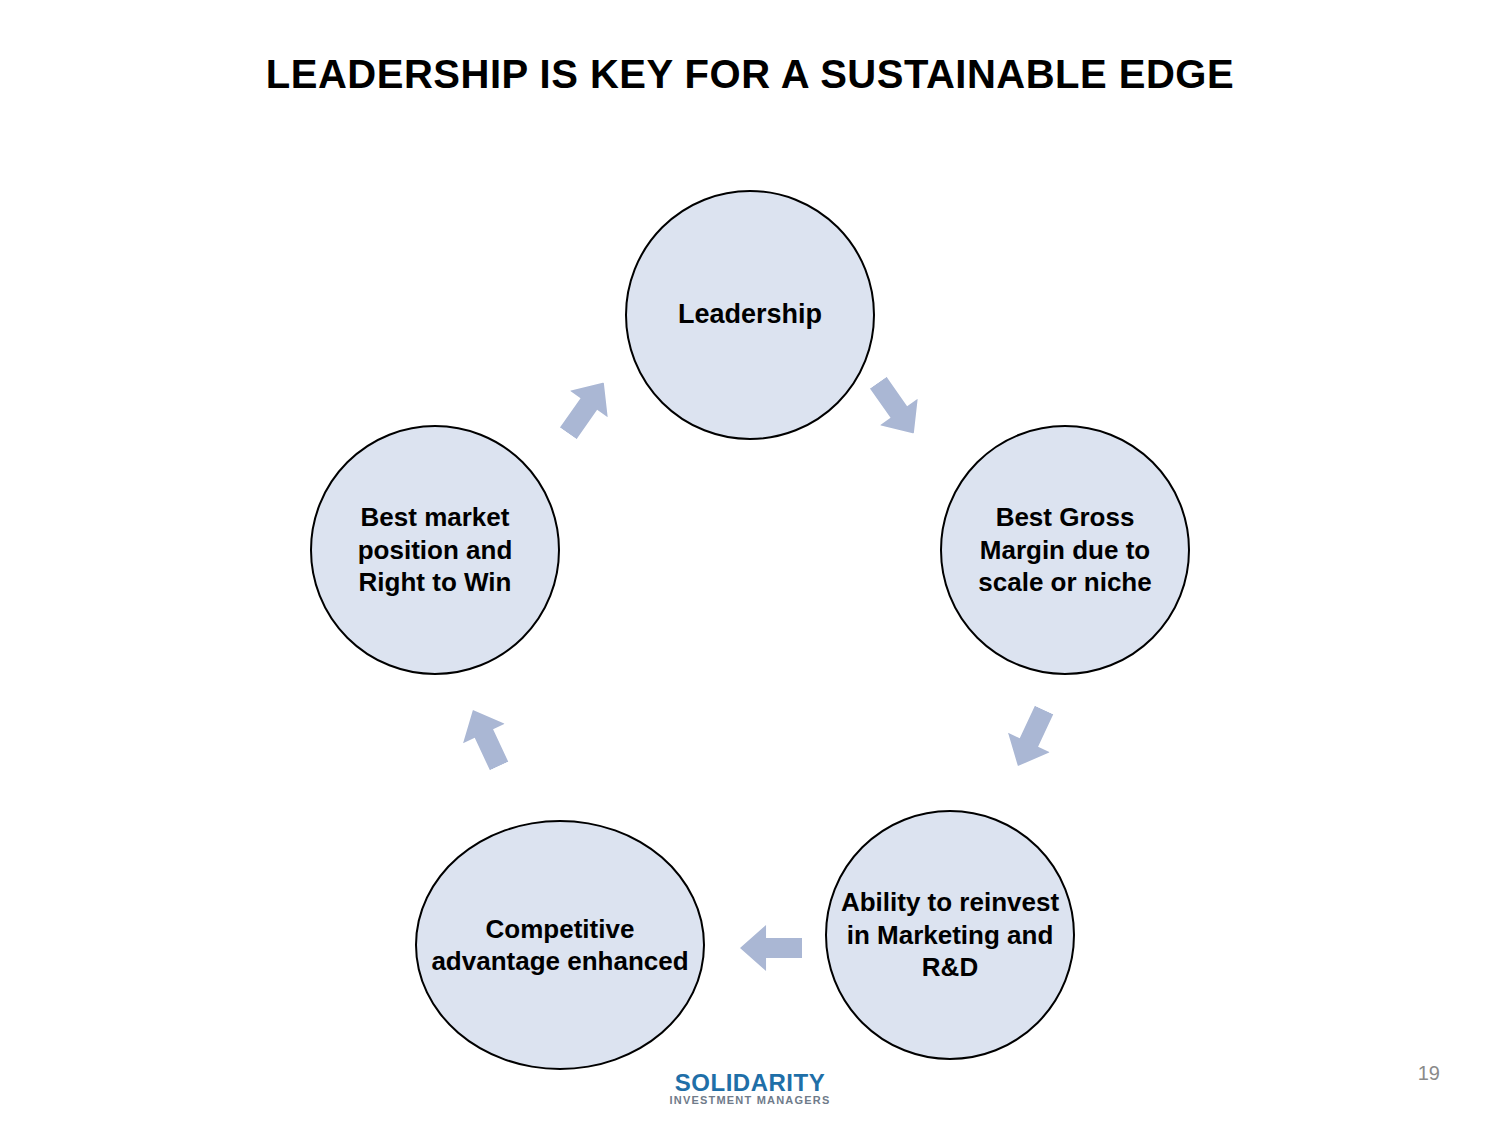LEADERSHIP IS KEY FOR A SUSTAINABLE EDGE
Leadership
Best Gross Margin due to scale or niche
Ability to reinvest in Marketing and R&D
Competitive advantage enhanced
Best market position and Right to Win
SOLIDARITY
INVESTMENT MANAGERS
19